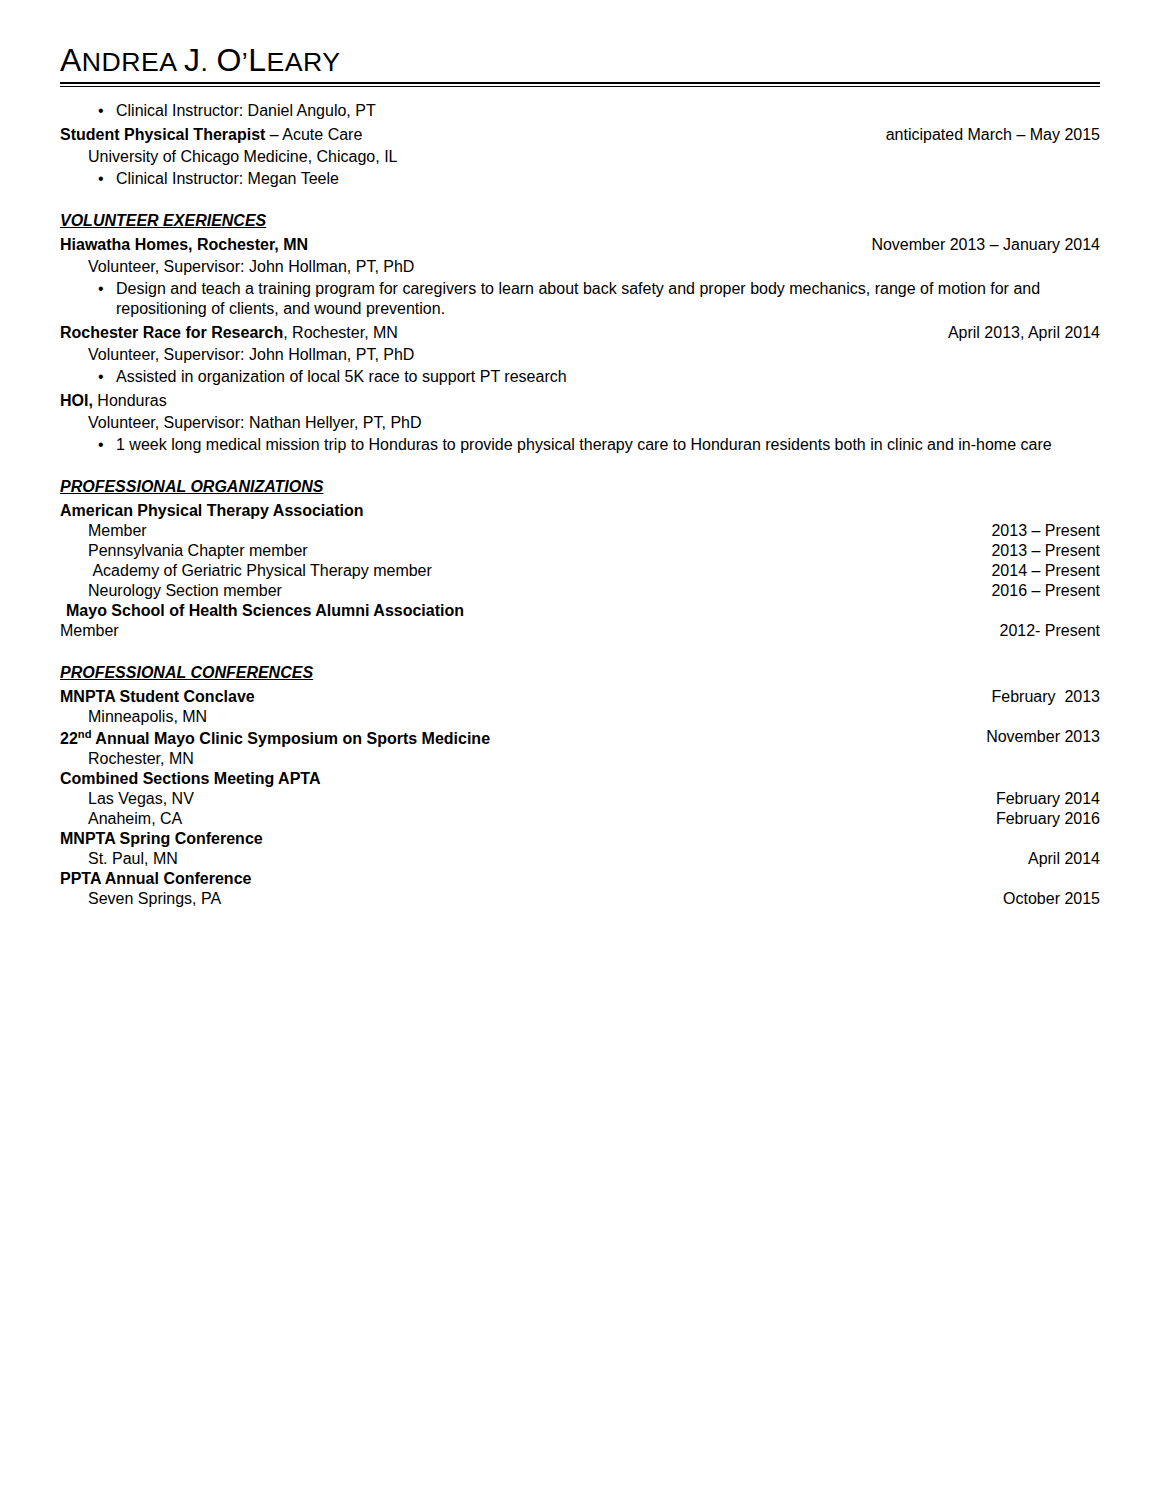Andrea J. O’Leary
Clinical Instructor: Daniel Angulo, PT
Student Physical Therapist – Acute Care anticipated March – May 2015
University of Chicago Medicine, Chicago, IL
Clinical Instructor: Megan Teele
Volunteer Exeriences
Hiawatha Homes, Rochester, MN November 2013 – January 2014
Volunteer, Supervisor: John Hollman, PT, PhD
Design and teach a training program for caregivers to learn about back safety and proper body mechanics, range of motion for and repositioning of clients, and wound prevention.
Rochester Race for Research, Rochester, MN April 2013, April 2014
Volunteer, Supervisor: John Hollman, PT, PhD
Assisted in organization of local 5K race to support PT research
HOI, Honduras
Volunteer, Supervisor: Nathan Hellyer, PT, PhD
1 week long medical mission trip to Honduras to provide physical therapy care to Honduran residents both in clinic and in-home care
Professional Organizations
American Physical Therapy Association
Member 2013 – Present
Pennsylvania Chapter member 2013 – Present
Academy of Geriatric Physical Therapy member 2014 – Present
Neurology Section member 2016 – Present
Mayo School of Health Sciences Alumni Association
Member 2012- Present
Professional Conferences
MNPTA Student Conclave February 2013
Minneapolis, MN
22nd Annual Mayo Clinic Symposium on Sports Medicine November 2013
Rochester, MN
Combined Sections Meeting APTA
Las Vegas, NV February 2014
Anaheim, CA February 2016
MNPTA Spring Conference
St. Paul, MN April 2014
PPTA Annual Conference
Seven Springs, PA October 2015